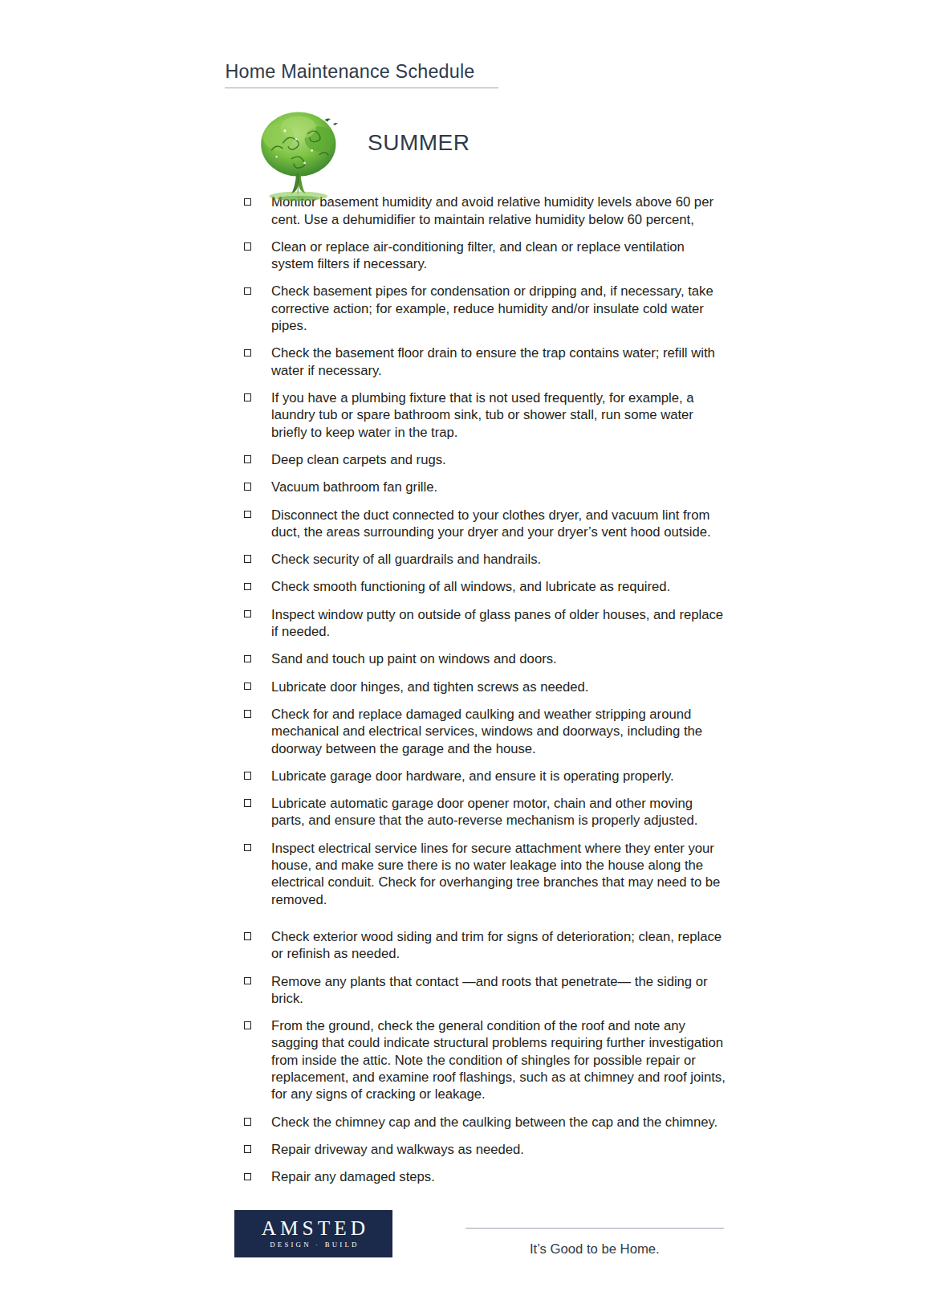Home Maintenance Schedule
SUMMER
Monitor basement humidity and avoid relative humidity levels above 60 per cent. Use a dehumidifier to maintain relative humidity below 60 percent,
Clean or replace air-conditioning filter, and clean or replace ventilation system filters if necessary.
Check basement pipes for condensation or dripping and, if necessary, take corrective action; for example, reduce humidity and/or insulate cold water pipes.
Check the basement floor drain to ensure the trap contains water; refill with water if necessary.
If you have a plumbing fixture that is not used frequently, for example, a laundry tub or spare bathroom sink, tub or shower stall, run some water briefly to keep water in the trap.
Deep clean carpets and rugs.
Vacuum bathroom fan grille.
Disconnect the duct connected to your clothes dryer, and vacuum lint from duct, the areas surrounding your dryer and your dryer’s vent hood outside.
Check security of all guardrails and handrails.
Check smooth functioning of all windows, and lubricate as required.
Inspect window putty on outside of glass panes of older houses, and replace if needed.
Sand and touch up paint on windows and doors.
Lubricate door hinges, and tighten screws as needed.
Check for and replace damaged caulking and weather stripping around mechanical and electrical services, windows and doorways, including the doorway between the garage and the house.
Lubricate garage door hardware, and ensure it is operating properly.
Lubricate automatic garage door opener motor, chain and other moving parts, and ensure that the auto-reverse mechanism is properly adjusted.
Inspect electrical service lines for secure attachment where they enter your house, and make sure there is no water leakage into the house along the electrical conduit. Check for overhanging tree branches that may need to be removed.
Check exterior wood siding and trim for signs of deterioration; clean, replace or refinish as needed.
Remove any plants that contact —and roots that penetrate— the siding or brick.
From the ground, check the general condition of the roof and note any sagging that could indicate structural problems requiring further investigation from inside the attic. Note the condition of shingles for possible repair or replacement, and examine roof flashings, such as at chimney and roof joints, for any signs of cracking or leakage.
Check the chimney cap and the caulking between the cap and the chimney.
Repair driveway and walkways as needed.
Repair any damaged steps.
AMSTED
DESIGN · BUILD
It’s Good to be Home.